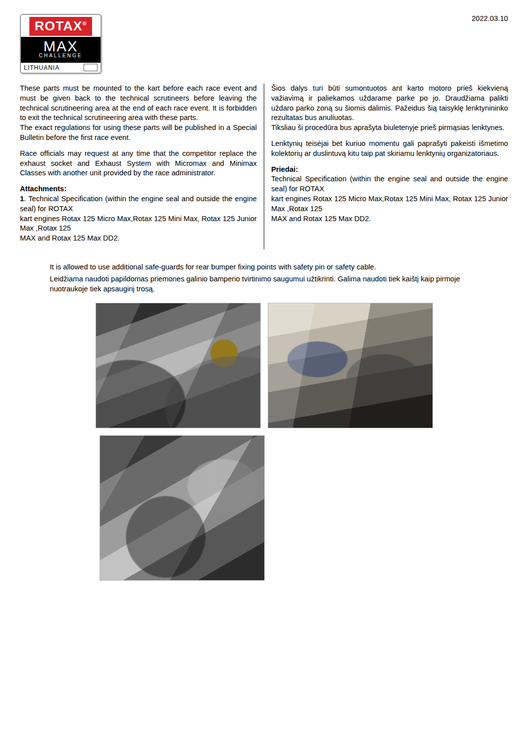2022.03.10
ROTAX®
MAX
CHALLENGE
LITHUANIA
| These parts must be mounted to the kart before each race event and must be given back to the technical scrutineers before leaving the technical scrutineering area at the end of each race event. It is forbidden to exit the technical scrutineering area with these parts. The exact regulations for using these parts will be published in a Special Bulletin before the first race event. Race officials may request at any time that the competitor replace the exhaust socket and Exhaust System with Micromax and Minimax Classes with another unit provided by the race administrator. Attachments: 1 . Technical Specification (within the engine seal and outside the engine seal) for ROTAX kart engines Rotax 125 Micro Max,Rotax 125 Mini Max, Rotax 125 Junior Max ,Rotax 125 MAX and Rotax 125 Max DD2. | Šios dalys turi būti sumontuotos ant karto motoro prieš kiekvieną važiavimą ir paliekamos uždarame parke po jo. Draudžiama palikti uždaro parko zoną su šiomis dalimis. Pažeidus šią taisyklę lenktynininko rezultatas bus anuliuotas. Tiksliau ši procedūra bus aprašyta biuletenyje prieš pirmąsias lenktynes. Lenktynių teisėjai bet kuriuo momentu gali paprašyti pakeisti išmetimo kolektorių ar duslintuvą kitu taip pat skiriamu lenktynių organizatoriaus. Priedai: Technical Specification (within the engine seal and outside the engine seal) for ROTAX kart engines Rotax 125 Micro Max,Rotax 125 Mini Max, Rotax 125 Junior Max ,Rotax 125 MAX and Rotax 125 Max DD2. |
It is allowed to use additional safe-guards for rear bumper fixing points with safety pin or safety cable.
Leidžiama naudoti papildomas priemones galinio bamperio tvirtinimo saugumui užtikrinti. Galima naudoti tiek kaištį kaip pirmoje nuotraukoje tiek apsauginį trosą.